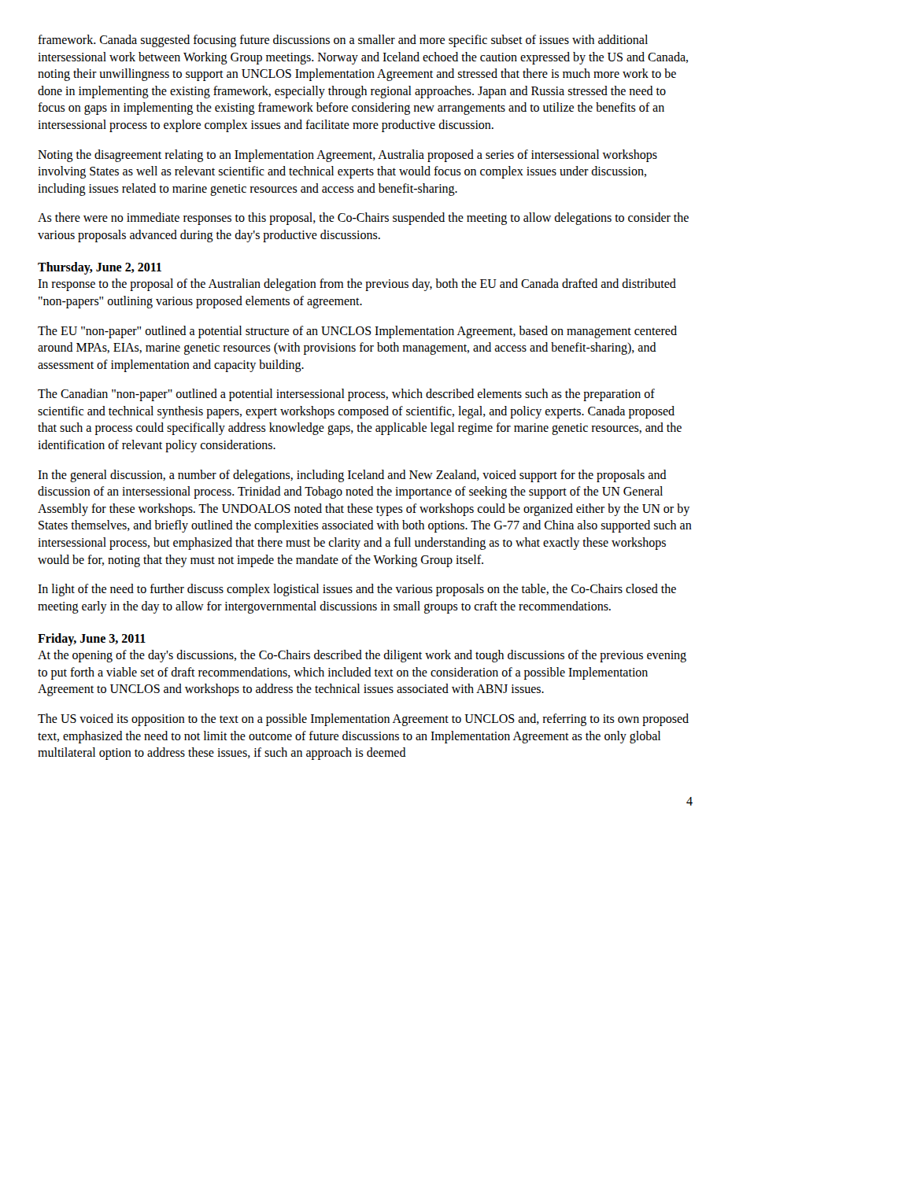framework. Canada suggested focusing future discussions on a smaller and more specific subset of issues with additional intersessional work between Working Group meetings. Norway and Iceland echoed the caution expressed by the US and Canada, noting their unwillingness to support an UNCLOS Implementation Agreement and stressed that there is much more work to be done in implementing the existing framework, especially through regional approaches. Japan and Russia stressed the need to focus on gaps in implementing the existing framework before considering new arrangements and to utilize the benefits of an intersessional process to explore complex issues and facilitate more productive discussion.
Noting the disagreement relating to an Implementation Agreement, Australia proposed a series of intersessional workshops involving States as well as relevant scientific and technical experts that would focus on complex issues under discussion, including issues related to marine genetic resources and access and benefit-sharing.
As there were no immediate responses to this proposal, the Co-Chairs suspended the meeting to allow delegations to consider the various proposals advanced during the day's productive discussions.
Thursday, June 2, 2011
In response to the proposal of the Australian delegation from the previous day, both the EU and Canada drafted and distributed "non-papers" outlining various proposed elements of agreement.
The EU "non-paper" outlined a potential structure of an UNCLOS Implementation Agreement, based on management centered around MPAs, EIAs, marine genetic resources (with provisions for both management, and access and benefit-sharing), and assessment of implementation and capacity building.
The Canadian "non-paper" outlined a potential intersessional process, which described elements such as the preparation of scientific and technical synthesis papers, expert workshops composed of scientific, legal, and policy experts. Canada proposed that such a process could specifically address knowledge gaps, the applicable legal regime for marine genetic resources, and the identification of relevant policy considerations.
In the general discussion, a number of delegations, including Iceland and New Zealand, voiced support for the proposals and discussion of an intersessional process. Trinidad and Tobago noted the importance of seeking the support of the UN General Assembly for these workshops. The UNDOALOS noted that these types of workshops could be organized either by the UN or by States themselves, and briefly outlined the complexities associated with both options. The G-77 and China also supported such an intersessional process, but emphasized that there must be clarity and a full understanding as to what exactly these workshops would be for, noting that they must not impede the mandate of the Working Group itself.
In light of the need to further discuss complex logistical issues and the various proposals on the table, the Co-Chairs closed the meeting early in the day to allow for intergovernmental discussions in small groups to craft the recommendations.
Friday, June 3, 2011
At the opening of the day's discussions, the Co-Chairs described the diligent work and tough discussions of the previous evening to put forth a viable set of draft recommendations, which included text on the consideration of a possible Implementation Agreement to UNCLOS and workshops to address the technical issues associated with ABNJ issues.
The US voiced its opposition to the text on a possible Implementation Agreement to UNCLOS and, referring to its own proposed text, emphasized the need to not limit the outcome of future discussions to an Implementation Agreement as the only global multilateral option to address these issues, if such an approach is deemed
4